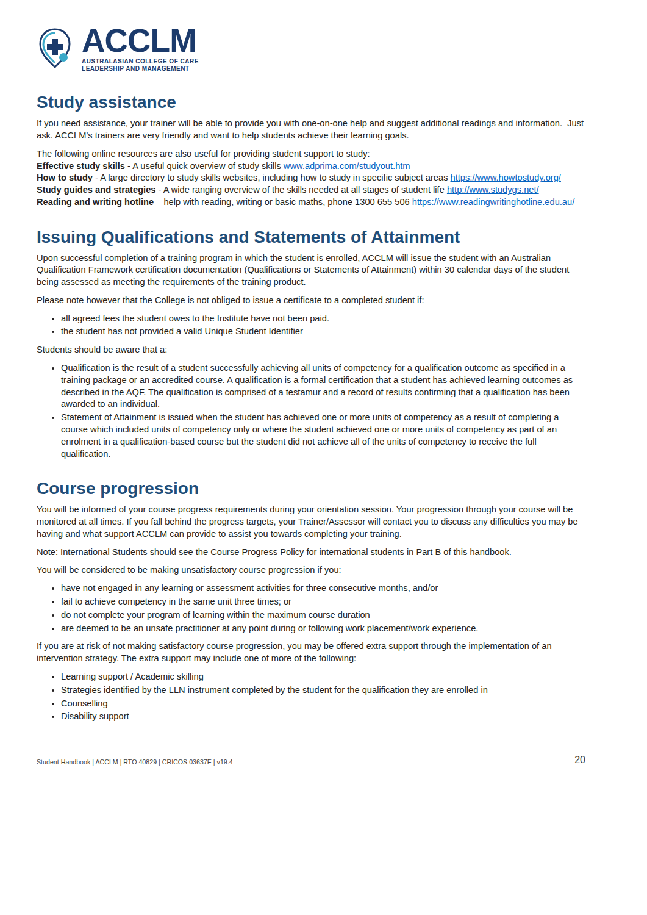ACCLM
AUSTRALASIAN COLLEGE OF CARE
LEADERSHIP AND MANAGEMENT
Study assistance
If you need assistance, your trainer will be able to provide you with one-on-one help and suggest additional readings and information. Just ask. ACCLM's trainers are very friendly and want to help students achieve their learning goals.
The following online resources are also useful for providing student support to study:
Effective study skills - A useful quick overview of study skills www.adprima.com/studyout.htm
How to study - A large directory to study skills websites, including how to study in specific subject areas https://www.howtostudy.org/
Study guides and strategies - A wide ranging overview of the skills needed at all stages of student life http://www.studygs.net/
Reading and writing hotline – help with reading, writing or basic maths, phone 1300 655 506 https://www.readingwritinghotline.edu.au/
Issuing Qualifications and Statements of Attainment
Upon successful completion of a training program in which the student is enrolled, ACCLM will issue the student with an Australian Qualification Framework certification documentation (Qualifications or Statements of Attainment) within 30 calendar days of the student being assessed as meeting the requirements of the training product.
Please note however that the College is not obliged to issue a certificate to a completed student if:
all agreed fees the student owes to the Institute have not been paid.
the student has not provided a valid Unique Student Identifier
Students should be aware that a:
Qualification is the result of a student successfully achieving all units of competency for a qualification outcome as specified in a training package or an accredited course. A qualification is a formal certification that a student has achieved learning outcomes as described in the AQF. The qualification is comprised of a testamur and a record of results confirming that a qualification has been awarded to an individual.
Statement of Attainment is issued when the student has achieved one or more units of competency as a result of completing a course which included units of competency only or where the student achieved one or more units of competency as part of an enrolment in a qualification-based course but the student did not achieve all of the units of competency to receive the full qualification.
Course progression
You will be informed of your course progress requirements during your orientation session. Your progression through your course will be monitored at all times. If you fall behind the progress targets, your Trainer/Assessor will contact you to discuss any difficulties you may be having and what support ACCLM can provide to assist you towards completing your training.
Note: International Students should see the Course Progress Policy for international students in Part B of this handbook.
You will be considered to be making unsatisfactory course progression if you:
have not engaged in any learning or assessment activities for three consecutive months, and/or
fail to achieve competency in the same unit three times; or
do not complete your program of learning within the maximum course duration
are deemed to be an unsafe practitioner at any point during or following work placement/work experience.
If you are at risk of not making satisfactory course progression, you may be offered extra support through the implementation of an intervention strategy. The extra support may include one of more of the following:
Learning support / Academic skilling
Strategies identified by the LLN instrument completed by the student for the qualification they are enrolled in
Counselling
Disability support
Student Handbook | ACCLM | RTO 40829 | CRICOS 03637E | v19.4 20